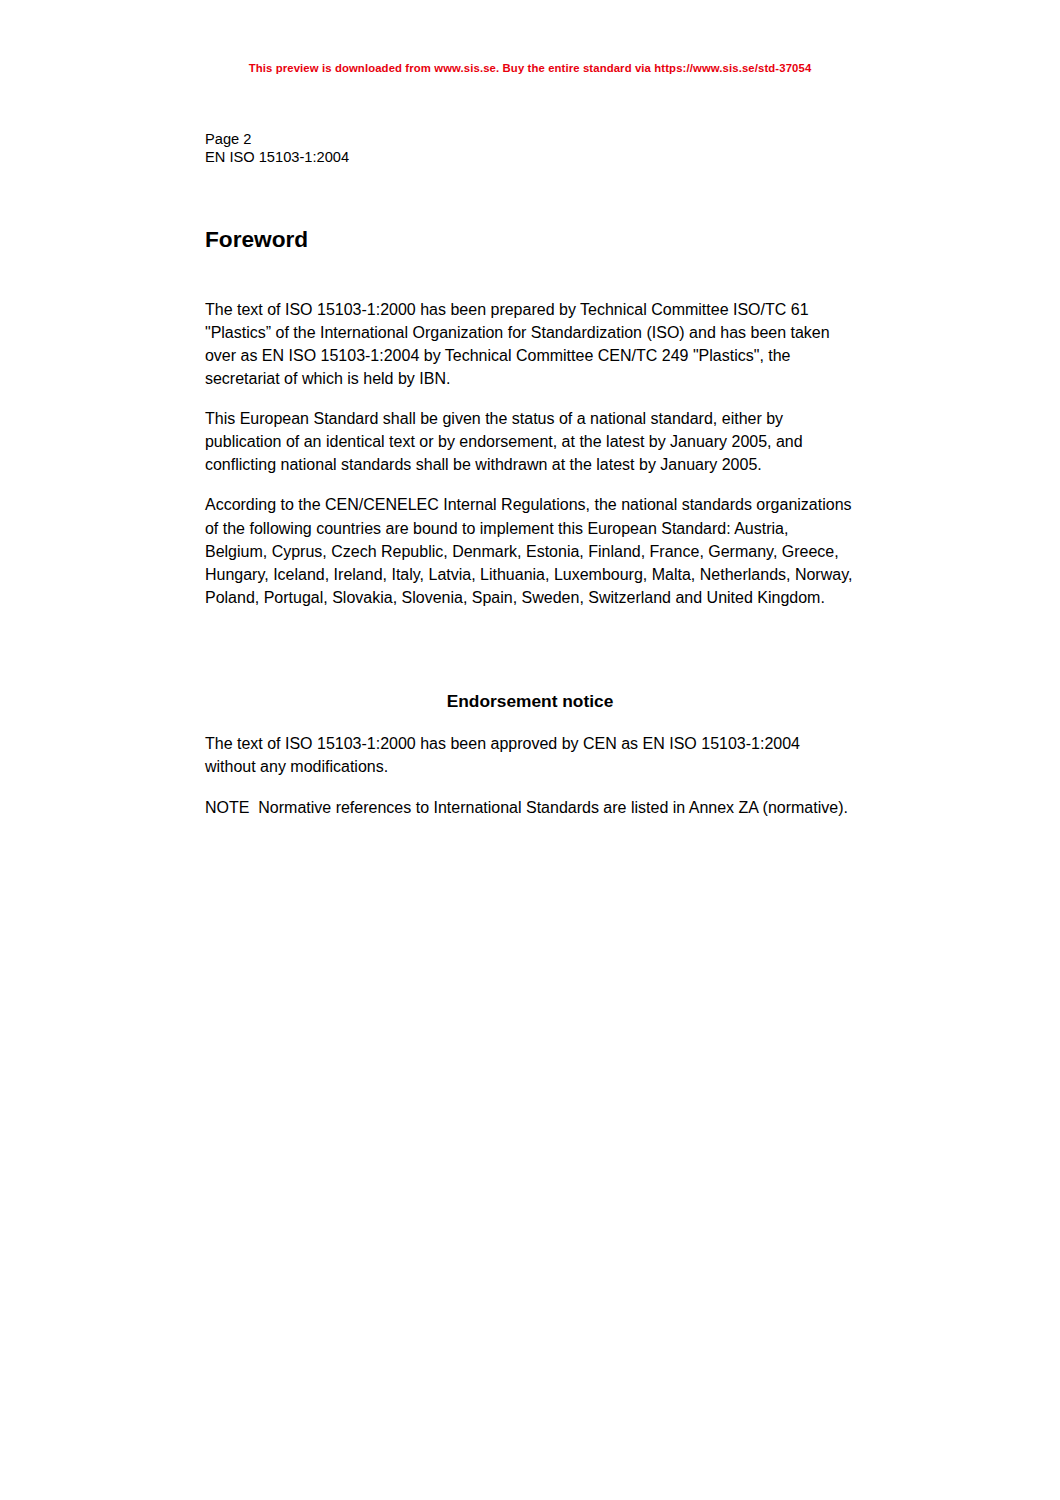This preview is downloaded from www.sis.se. Buy the entire standard via https://www.sis.se/std-37054
Page 2
EN ISO 15103-1:2004
Foreword
The text of ISO 15103-1:2000 has been prepared by Technical Committee ISO/TC 61 "Plastics” of the International Organization for Standardization (ISO) and has been taken over as EN ISO 15103-1:2004 by Technical Committee CEN/TC 249 "Plastics", the secretariat of which is held by IBN.
This European Standard shall be given the status of a national standard, either by publication of an identical text or by endorsement, at the latest by January 2005, and conflicting national standards shall be withdrawn at the latest by January 2005.
According to the CEN/CENELEC Internal Regulations, the national standards organizations of the following countries are bound to implement this European Standard: Austria, Belgium, Cyprus, Czech Republic, Denmark, Estonia, Finland, France, Germany, Greece, Hungary, Iceland, Ireland, Italy, Latvia, Lithuania, Luxembourg, Malta, Netherlands, Norway, Poland, Portugal, Slovakia, Slovenia, Spain, Sweden, Switzerland and United Kingdom.
Endorsement notice
The text of ISO 15103-1:2000 has been approved by CEN as EN ISO 15103-1:2004 without any modifications.
NOTE Normative references to International Standards are listed in Annex ZA (normative).